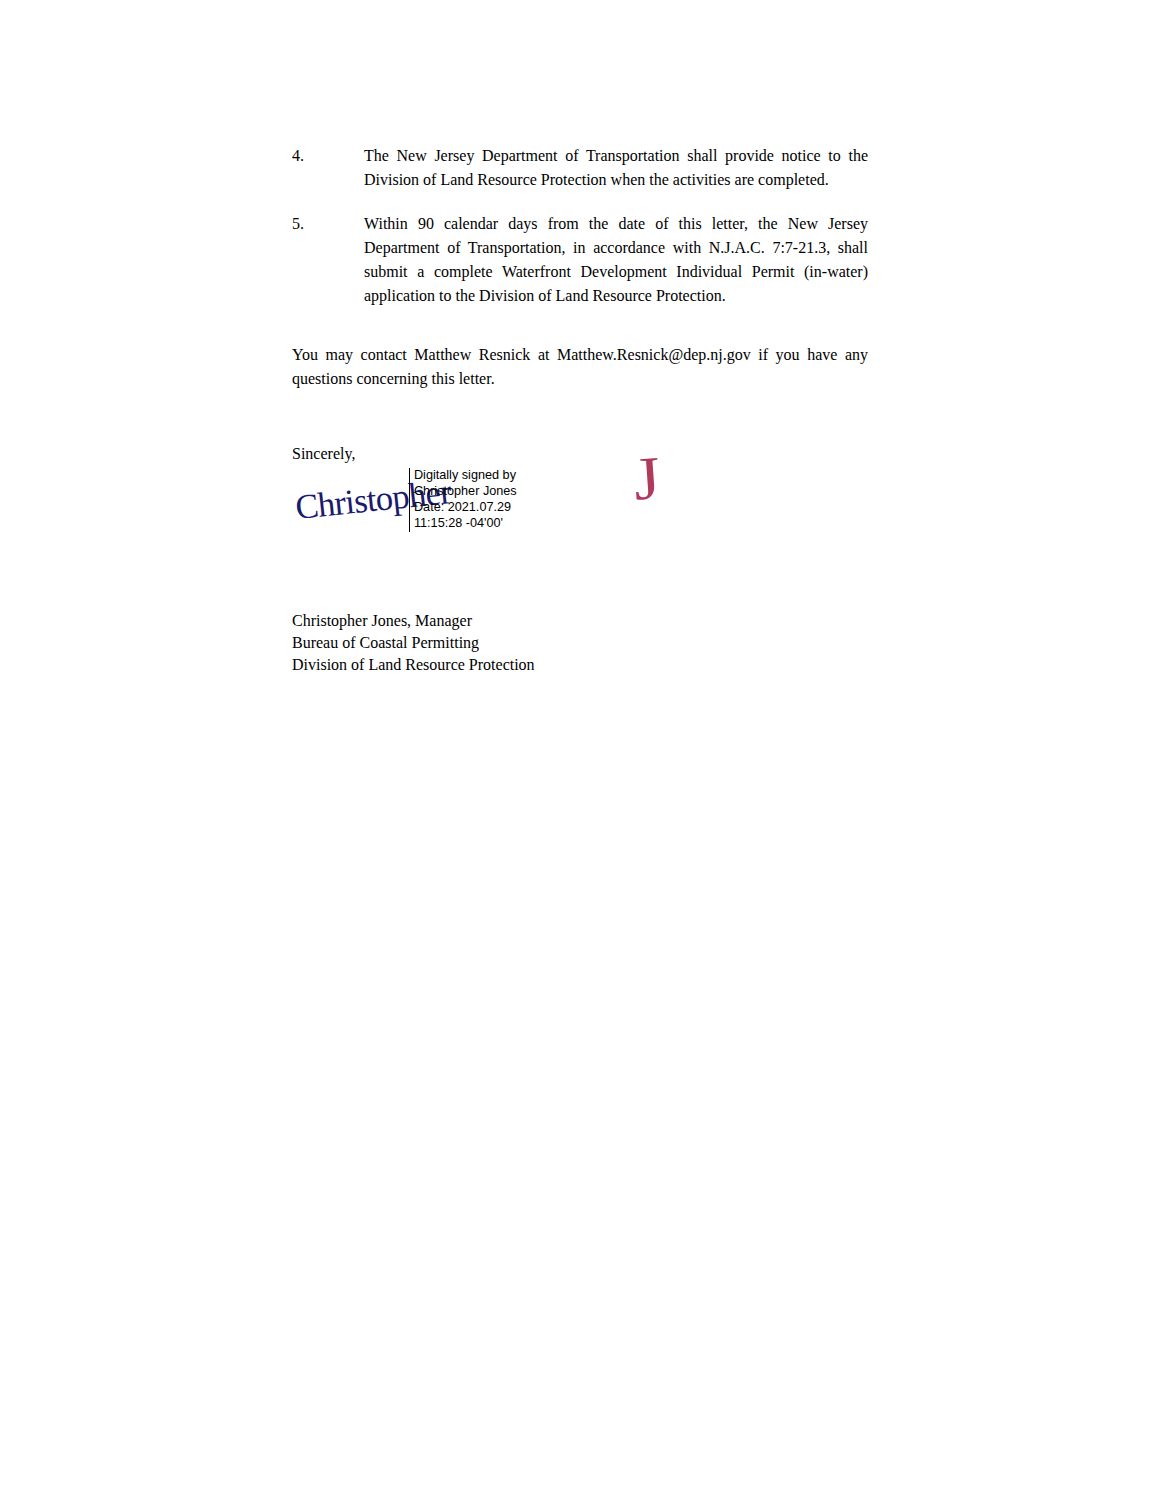4. The New Jersey Department of Transportation shall provide notice to the Division of Land Resource Protection when the activities are completed.
5. Within 90 calendar days from the date of this letter, the New Jersey Department of Transportation, in accordance with N.J.A.C. 7:7-21.3, shall submit a complete Waterfront Development Individual Permit (in-water) application to the Division of Land Resource Protection.
You may contact Matthew Resnick at Matthew.Resnick@dep.nj.gov if you have any questions concerning this letter.
Sincerely,
Christopher J Digitally signed by
Christopher Jones
Date: 2021.07.29
11:15:28 -04'00'
Christopher Jones, Manager
Bureau of Coastal Permitting
Division of Land Resource Protection